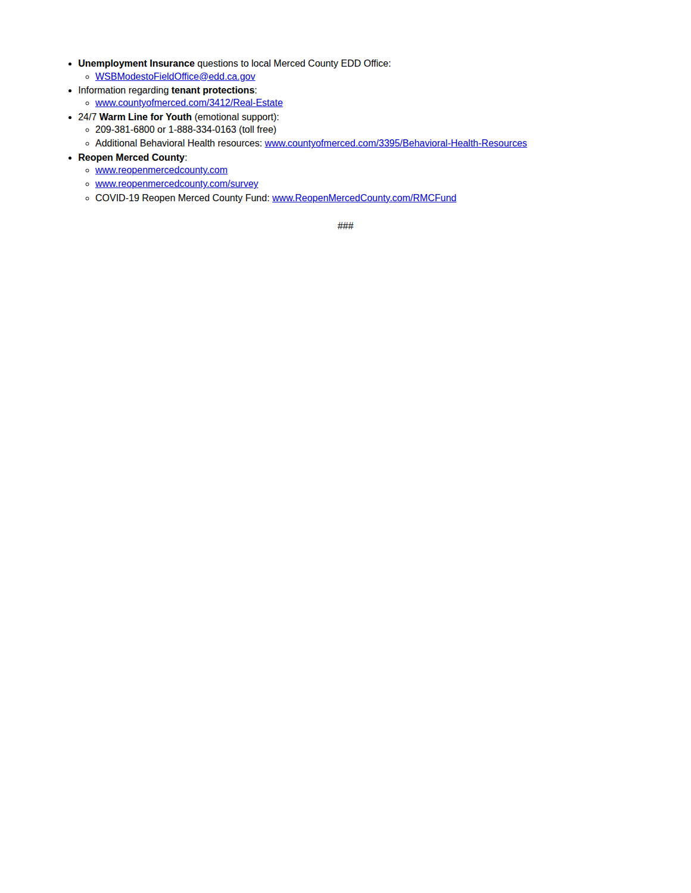Unemployment Insurance questions to local Merced County EDD Office:
WSBModestoFieldOffice@edd.ca.gov
Information regarding tenant protections:
www.countyofmerced.com/3412/Real-Estate
24/7 Warm Line for Youth (emotional support):
209-381-6800 or 1-888-334-0163 (toll free)
Additional Behavioral Health resources: www.countyofmerced.com/3395/Behavioral-Health-Resources
Reopen Merced County:
www.reopenmercedcounty.com
www.reopenmercedcounty.com/survey
COVID-19 Reopen Merced County Fund: www.ReopenMercedCounty.com/RMCFund
###